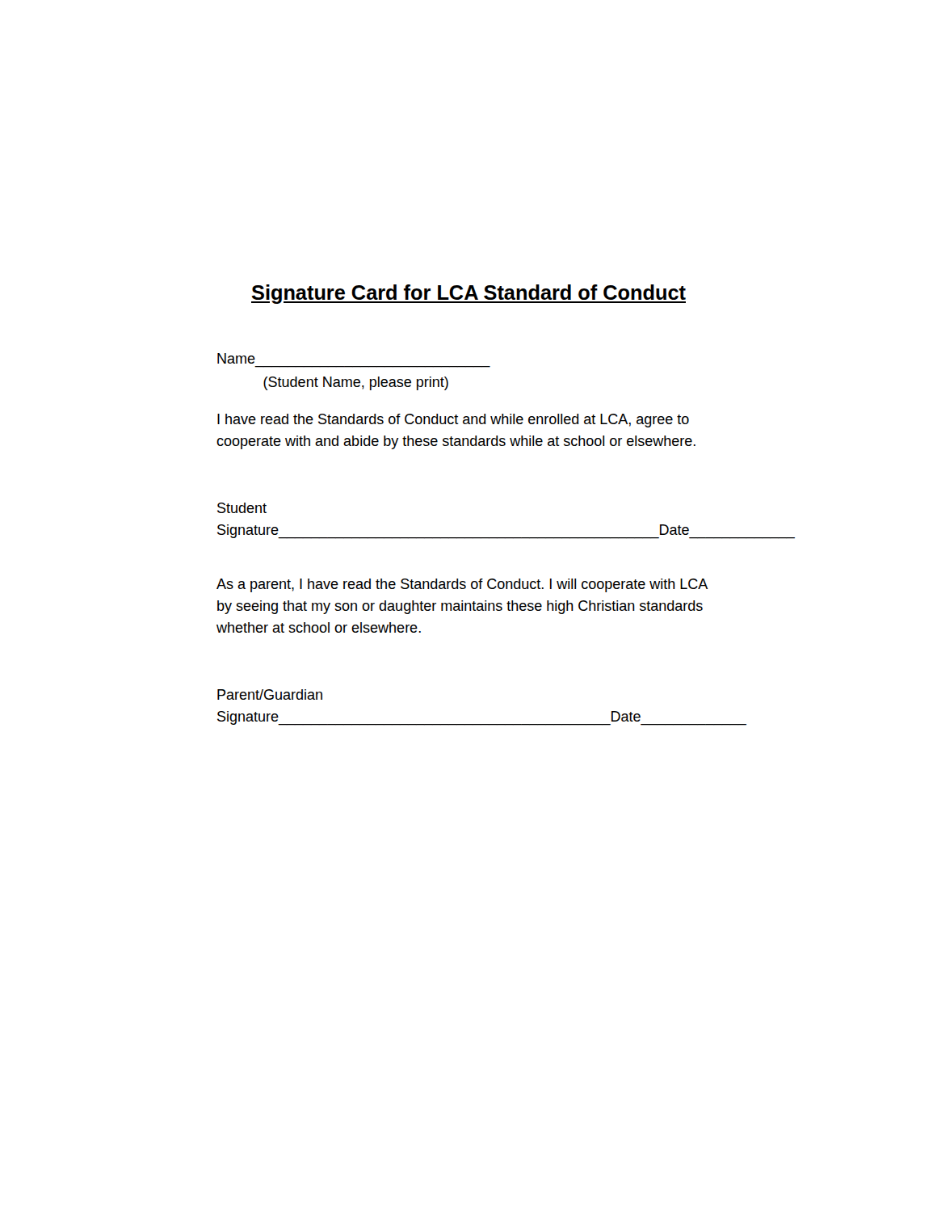Signature Card for LCA Standard of Conduct
Name_____________________________
(Student Name, please print)
I have read the Standards of Conduct and while enrolled at LCA, agree to cooperate with and abide by these standards while at school or elsewhere.
Student Signature_______________________________________________Date_____________
As a parent, I have read the Standards of Conduct. I will cooperate with LCA by seeing that my son or daughter maintains these high Christian standards whether at school or elsewhere.
Parent/Guardian Signature_________________________________________Date_____________